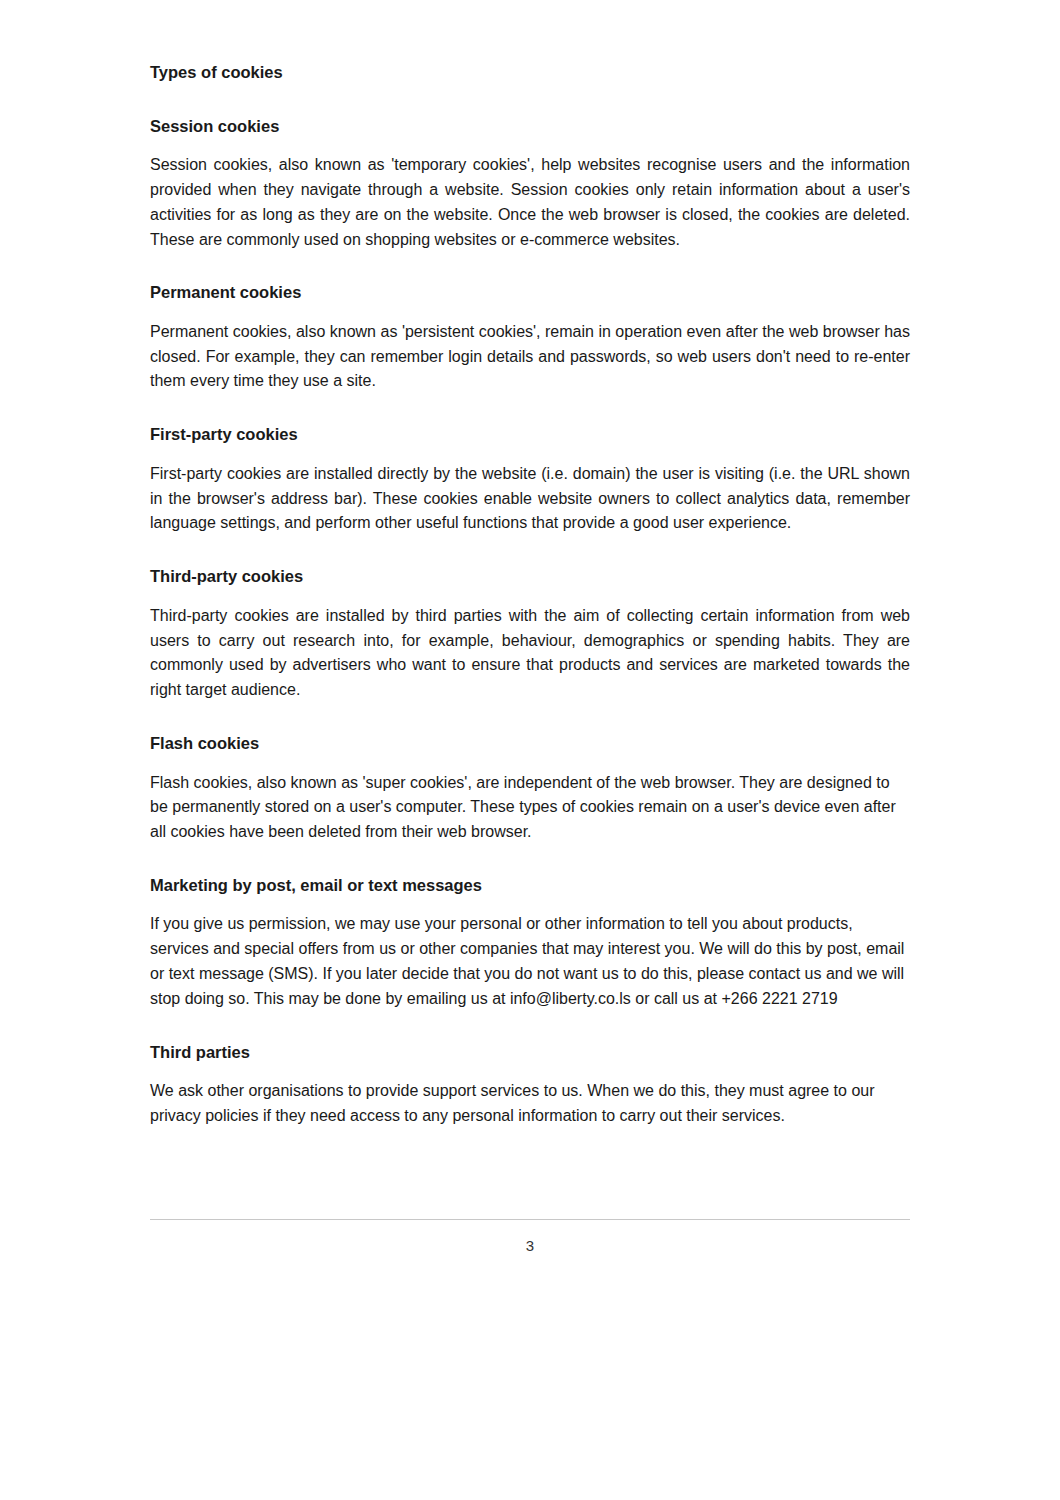Types of cookies
Session cookies
Session cookies, also known as 'temporary cookies', help websites recognise users and the information provided when they navigate through a website. Session cookies only retain information about a user's activities for as long as they are on the website. Once the web browser is closed, the cookies are deleted. These are commonly used on shopping websites or e-commerce websites.
Permanent cookies
Permanent cookies, also known as 'persistent cookies', remain in operation even after the web browser has closed. For example, they can remember login details and passwords, so web users don't need to re-enter them every time they use a site.
First-party cookies
First-party cookies are installed directly by the website (i.e. domain) the user is visiting (i.e. the URL shown in the browser's address bar). These cookies enable website owners to collect analytics data, remember language settings, and perform other useful functions that provide a good user experience.
Third-party cookies
Third-party cookies are installed by third parties with the aim of collecting certain information from web users to carry out research into, for example, behaviour, demographics or spending habits. They are commonly used by advertisers who want to ensure that products and services are marketed towards the right target audience.
Flash cookies
Flash cookies, also known as 'super cookies', are independent of the web browser. They are designed to be permanently stored on a user's computer. These types of cookies remain on a user's device even after all cookies have been deleted from their web browser.
Marketing by post, email or text messages
If you give us permission, we may use your personal or other information to tell you about products, services and special offers from us or other companies that may interest you. We will do this by post, email or text message (SMS). If you later decide that you do not want us to do this, please contact us and we will stop doing so. This may be done by emailing us at info@liberty.co.ls or call us at +266 2221 2719
Third parties
We ask other organisations to provide support services to us. When we do this, they must agree to our privacy policies if they need access to any personal information to carry out their services.
3